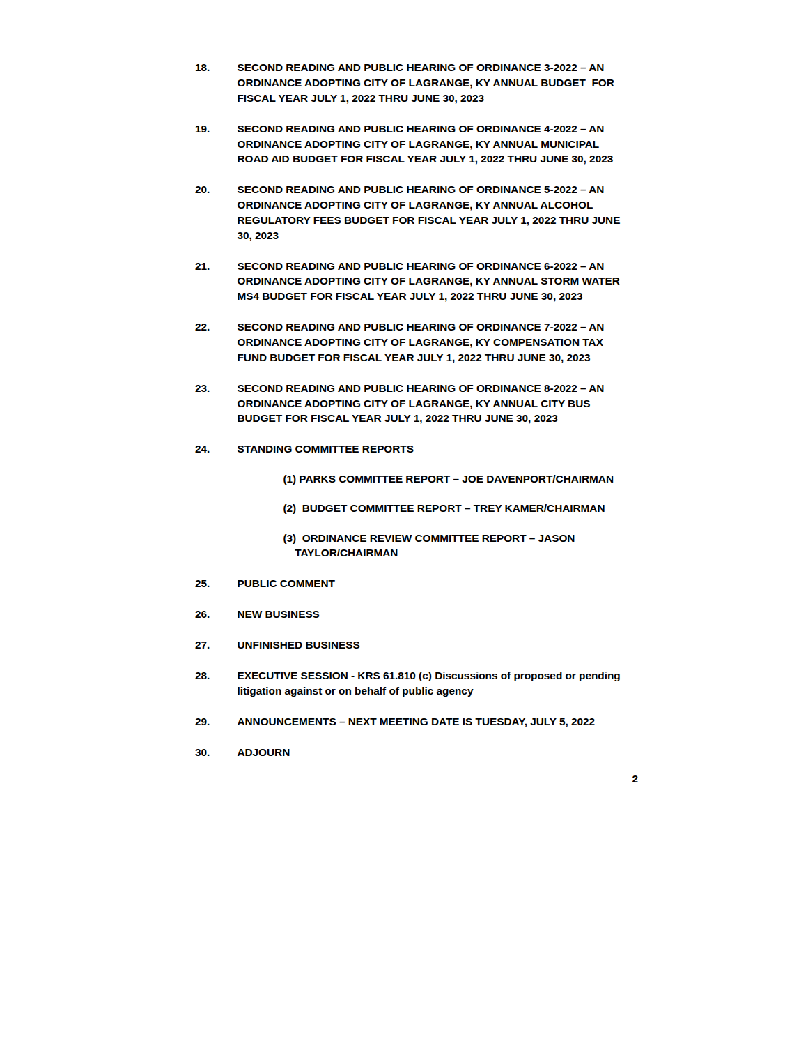18. SECOND READING AND PUBLIC HEARING OF ORDINANCE 3-2022 – AN ORDINANCE ADOPTING CITY OF LAGRANGE, KY ANNUAL BUDGET FOR FISCAL YEAR JULY 1, 2022 THRU JUNE 30, 2023
19. SECOND READING AND PUBLIC HEARING OF ORDINANCE 4-2022 – AN ORDINANCE ADOPTING CITY OF LAGRANGE, KY ANNUAL MUNICIPAL ROAD AID BUDGET FOR FISCAL YEAR JULY 1, 2022 THRU JUNE 30, 2023
20. SECOND READING AND PUBLIC HEARING OF ORDINANCE 5-2022 – AN ORDINANCE ADOPTING CITY OF LAGRANGE, KY ANNUAL ALCOHOL REGULATORY FEES BUDGET FOR FISCAL YEAR JULY 1, 2022 THRU JUNE 30, 2023
21. SECOND READING AND PUBLIC HEARING OF ORDINANCE 6-2022 – AN ORDINANCE ADOPTING CITY OF LAGRANGE, KY ANNUAL STORM WATER MS4 BUDGET FOR FISCAL YEAR JULY 1, 2022 THRU JUNE 30, 2023
22. SECOND READING AND PUBLIC HEARING OF ORDINANCE 7-2022 – AN ORDINANCE ADOPTING CITY OF LAGRANGE, KY COMPENSATION TAX FUND BUDGET FOR FISCAL YEAR JULY 1, 2022 THRU JUNE 30, 2023
23. SECOND READING AND PUBLIC HEARING OF ORDINANCE 8-2022 – AN ORDINANCE ADOPTING CITY OF LAGRANGE, KY ANNUAL CITY BUS BUDGET FOR FISCAL YEAR JULY 1, 2022 THRU JUNE 30, 2023
24. STANDING COMMITTEE REPORTS
(1) PARKS COMMITTEE REPORT – JOE DAVENPORT/CHAIRMAN
(2) BUDGET COMMITTEE REPORT – TREY KAMER/CHAIRMAN
(3) ORDINANCE REVIEW COMMITTEE REPORT – JASON TAYLOR/CHAIRMAN
25. PUBLIC COMMENT
26. NEW BUSINESS
27. UNFINISHED BUSINESS
28. EXECUTIVE SESSION - KRS 61.810 (c) Discussions of proposed or pending litigation against or on behalf of public agency
29. ANNOUNCEMENTS – NEXT MEETING DATE IS TUESDAY, JULY 5, 2022
30. ADJOURN
2